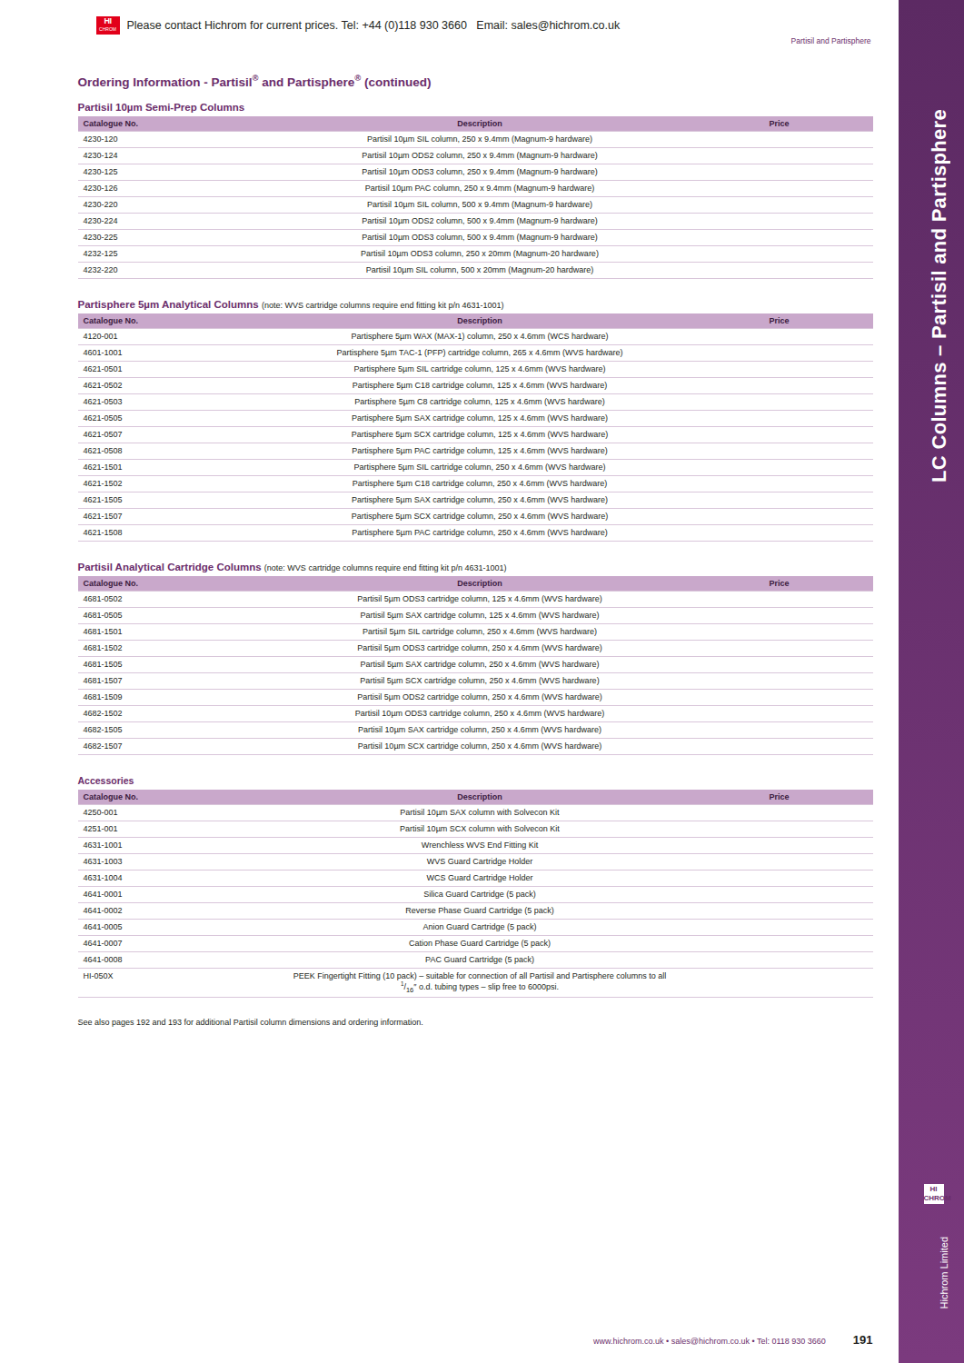LC Columns – Partisil and Partisphere
HI CHROM
Hichrom Limited
HICHROM
Please contact Hichrom for current prices. Tel: +44 (0)118 930 3660 Email: sales@hichrom.co.uk
Partisil and Partisphere
Ordering Information - Partisil® and Partisphere® (continued)
Partisil 10µm Semi-Prep Columns
| Catalogue No. | Description | Price |
| --- | --- | --- |
| 4230-120 | Partisil 10µm SIL column, 250 x 9.4mm (Magnum-9 hardware) | |
| 4230-124 | Partisil 10µm ODS2 column, 250 x 9.4mm (Magnum-9 hardware) | |
| 4230-125 | Partisil 10µm ODS3 column, 250 x 9.4mm (Magnum-9 hardware) | |
| 4230-126 | Partisil 10µm PAC column, 250 x 9.4mm (Magnum-9 hardware) | |
| 4230-220 | Partisil 10µm SIL column, 500 x 9.4mm (Magnum-9 hardware) | |
| 4230-224 | Partisil 10µm ODS2 column, 500 x 9.4mm (Magnum-9 hardware) | |
| 4230-225 | Partisil 10µm ODS3 column, 500 x 9.4mm (Magnum-9 hardware) | |
| 4232-125 | Partisil 10µm ODS3 column, 250 x 20mm (Magnum-20 hardware) | |
| 4232-220 | Partisil 10µm SIL column, 500 x 20mm (Magnum-20 hardware) | |
Partisphere 5µm Analytical Columns (note: WVS cartridge columns require end fitting kit p/n 4631-1001)
| Catalogue No. | Description | Price |
| --- | --- | --- |
| 4120-001 | Partisphere 5µm WAX (MAX-1) column, 250 x 4.6mm (WCS hardware) | |
| 4601-1001 | Partisphere 5µm TAC-1 (PFP) cartridge column, 265 x 4.6mm (WVS hardware) | |
| 4621-0501 | Partisphere 5µm SIL cartridge column, 125 x 4.6mm (WVS hardware) | |
| 4621-0502 | Partisphere 5µm C18 cartridge column, 125 x 4.6mm (WVS hardware) | |
| 4621-0503 | Partisphere 5µm C8 cartridge column, 125 x 4.6mm (WVS hardware) | |
| 4621-0505 | Partisphere 5µm SAX cartridge column, 125 x 4.6mm (WVS hardware) | |
| 4621-0507 | Partisphere 5µm SCX cartridge column, 125 x 4.6mm (WVS hardware) | |
| 4621-0508 | Partisphere 5µm PAC cartridge column, 125 x 4.6mm (WVS hardware) | |
| 4621-1501 | Partisphere 5µm SIL cartridge column, 250 x 4.6mm (WVS hardware) | |
| 4621-1502 | Partisphere 5µm C18 cartridge column, 250 x 4.6mm (WVS hardware) | |
| 4621-1505 | Partisphere 5µm SAX cartridge column, 250 x 4.6mm (WVS hardware) | |
| 4621-1507 | Partisphere 5µm SCX cartridge column, 250 x 4.6mm (WVS hardware) | |
| 4621-1508 | Partisphere 5µm PAC cartridge column, 250 x 4.6mm (WVS hardware) | |
Partisil Analytical Cartridge Columns (note: WVS cartridge columns require end fitting kit p/n 4631-1001)
| Catalogue No. | Description | Price |
| --- | --- | --- |
| 4681-0502 | Partisil 5µm ODS3 cartridge column, 125 x 4.6mm (WVS hardware) | |
| 4681-0505 | Partisil 5µm SAX cartridge column, 125 x 4.6mm (WVS hardware) | |
| 4681-1501 | Partisil 5µm SIL cartridge column, 250 x 4.6mm (WVS hardware) | |
| 4681-1502 | Partisil 5µm ODS3 cartridge column, 250 x 4.6mm (WVS hardware) | |
| 4681-1505 | Partisil 5µm SAX cartridge column, 250 x 4.6mm (WVS hardware) | |
| 4681-1507 | Partisil 5µm SCX cartridge column, 250 x 4.6mm (WVS hardware) | |
| 4681-1509 | Partisil 5µm ODS2 cartridge column, 250 x 4.6mm (WVS hardware) | |
| 4682-1502 | Partisil 10µm ODS3 cartridge column, 250 x 4.6mm (WVS hardware) | |
| 4682-1505 | Partisil 10µm SAX cartridge column, 250 x 4.6mm (WVS hardware) | |
| 4682-1507 | Partisil 10µm SCX cartridge column, 250 x 4.6mm (WVS hardware) | |
Accessories
| Catalogue No. | Description | Price |
| --- | --- | --- |
| 4250-001 | Partisil 10µm SAX column with Solvecon Kit | |
| 4251-001 | Partisil 10µm SCX column with Solvecon Kit | |
| 4631-1001 | Wrenchless WVS End Fitting Kit | |
| 4631-1003 | WVS Guard Cartridge Holder | |
| 4631-1004 | WCS Guard Cartridge Holder | |
| 4641-0001 | Silica Guard Cartridge (5 pack) | |
| 4641-0002 | Reverse Phase Guard Cartridge (5 pack) | |
| 4641-0005 | Anion Guard Cartridge (5 pack) | |
| 4641-0007 | Cation Phase Guard Cartridge (5 pack) | |
| 4641-0008 | PAC Guard Cartridge (5 pack) | |
| HI-050X | PEEK Fingertight Fitting (10 pack) – suitable for connection of all Partisil and Partisphere columns to all 1 / 16 ″ o.d. tubing types – slip free to 6000psi. | |
See also pages 192 and 193 for additional Partisil column dimensions and ordering information.
www.hichrom.co.uk • sales@hichrom.co.uk • Tel: 0118 930 3660
191